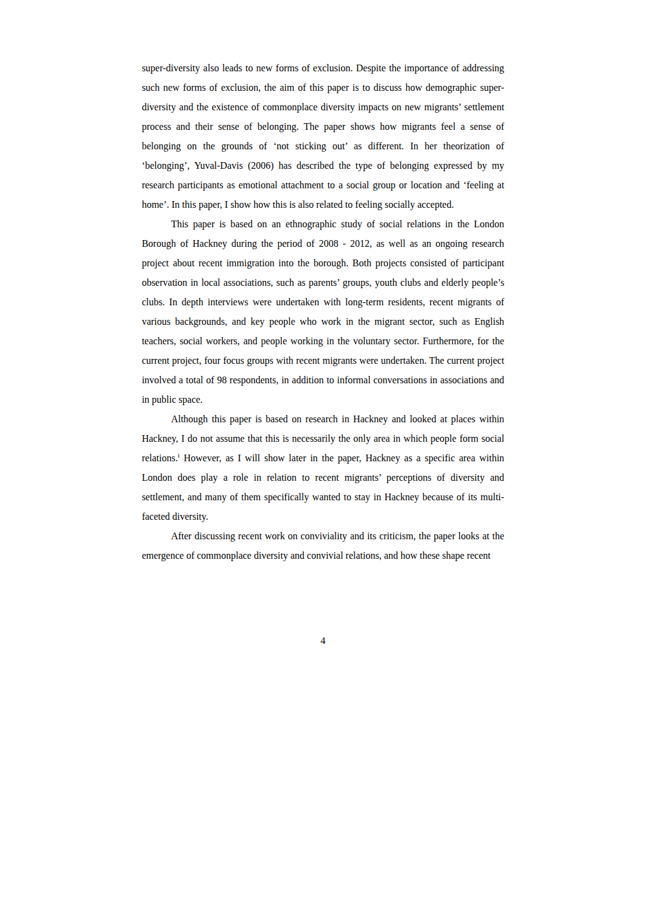super-diversity also leads to new forms of exclusion. Despite the importance of addressing such new forms of exclusion, the aim of this paper is to discuss how demographic super-diversity and the existence of commonplace diversity impacts on new migrants’ settlement process and their sense of belonging. The paper shows how migrants feel a sense of belonging on the grounds of ‘not sticking out’ as different. In her theorization of ‘belonging’, Yuval-Davis (2006) has described the type of belonging expressed by my research participants as emotional attachment to a social group or location and ‘feeling at home’. In this paper, I show how this is also related to feeling socially accepted.
This paper is based on an ethnographic study of social relations in the London Borough of Hackney during the period of 2008 - 2012, as well as an ongoing research project about recent immigration into the borough. Both projects consisted of participant observation in local associations, such as parents’ groups, youth clubs and elderly people’s clubs. In depth interviews were undertaken with long-term residents, recent migrants of various backgrounds, and key people who work in the migrant sector, such as English teachers, social workers, and people working in the voluntary sector. Furthermore, for the current project, four focus groups with recent migrants were undertaken. The current project involved a total of 98 respondents, in addition to informal conversations in associations and in public space.
Although this paper is based on research in Hackney and looked at places within Hackney, I do not assume that this is necessarily the only area in which people form social relations.i However, as I will show later in the paper, Hackney as a specific area within London does play a role in relation to recent migrants’ perceptions of diversity and settlement, and many of them specifically wanted to stay in Hackney because of its multi-faceted diversity.
After discussing recent work on conviviality and its criticism, the paper looks at the emergence of commonplace diversity and convivial relations, and how these shape recent
4